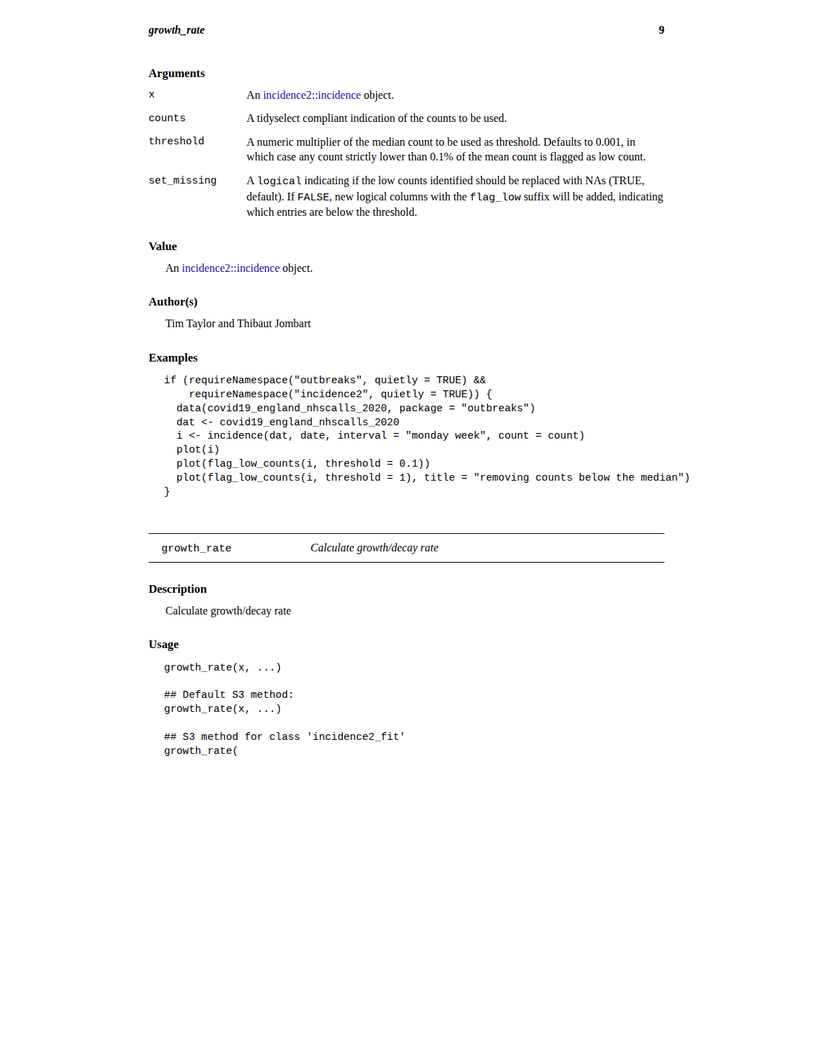growth_rate 9
Arguments
x
An incidence2::incidence object.
counts
A tidyselect compliant indication of the counts to be used.
threshold
A numeric multiplier of the median count to be used as threshold. Defaults to 0.001, in which case any count strictly lower than 0.1% of the mean count is flagged as low count.
set_missing
A logical indicating if the low counts identified should be replaced with NAs (TRUE, default). If FALSE, new logical columns with the flag_low suffix will be added, indicating which entries are below the threshold.
Value
An incidence2::incidence object.
Author(s)
Tim Taylor and Thibaut Jombart
Examples
if (requireNamespace("outbreaks", quietly = TRUE) &&
    requireNamespace("incidence2", quietly = TRUE)) {
  data(covid19_england_nhscalls_2020, package = "outbreaks")
  dat <- covid19_england_nhscalls_2020
  i <- incidence(dat, date, interval = "monday week", count = count)
  plot(i)
  plot(flag_low_counts(i, threshold = 0.1))
  plot(flag_low_counts(i, threshold = 1), title = "removing counts below the median")
}
growth_rate Calculate growth/decay rate
Description
Calculate growth/decay rate
Usage
growth_rate(x, ...)

## Default S3 method:
growth_rate(x, ...)

## S3 method for class 'incidence2_fit'
growth_rate(